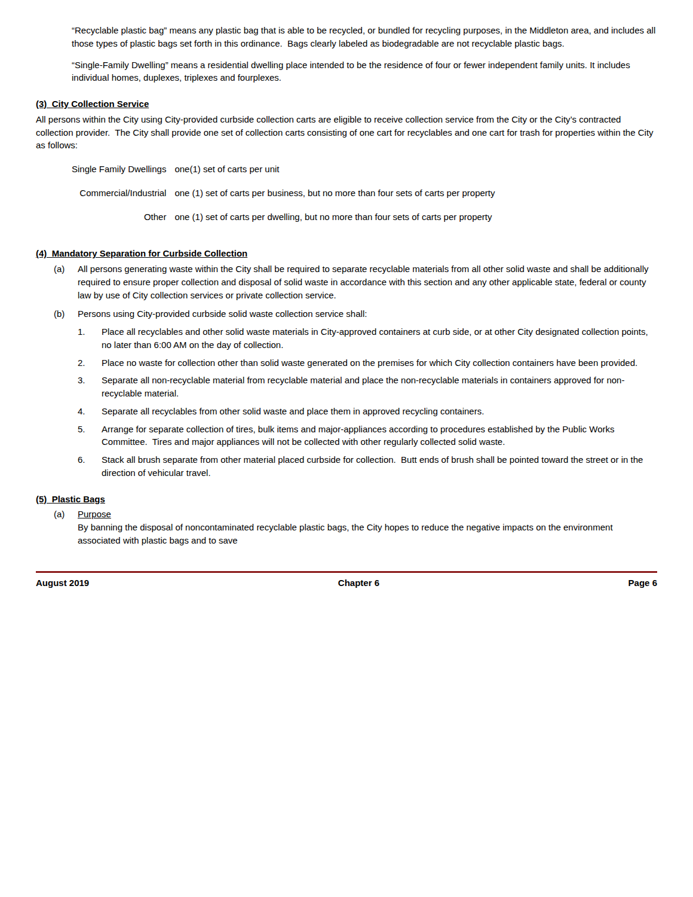“Recyclable plastic bag” means any plastic bag that is able to be recycled, or bundled for recycling purposes, in the Middleton area, and includes all those types of plastic bags set forth in this ordinance. Bags clearly labeled as biodegradable are not recyclable plastic bags.
“Single-Family Dwelling” means a residential dwelling place intended to be the residence of four or fewer independent family units. It includes individual homes, duplexes, triplexes and fourplexes.
(3) City Collection Service
All persons within the City using City-provided curbside collection carts are eligible to receive collection service from the City or the City’s contracted collection provider. The City shall provide one set of collection carts consisting of one cart for recyclables and one cart for trash for properties within the City as follows:
| Single Family Dwellings | one(1) set of carts per unit |
| Commercial/Industrial | one (1) set of carts per business, but no more than four sets of carts per property |
| Other | one (1) set of carts per dwelling, but no more than four sets of carts per property |
(4) Mandatory Separation for Curbside Collection
(a) All persons generating waste within the City shall be required to separate recyclable materials from all other solid waste and shall be additionally required to ensure proper collection and disposal of solid waste in accordance with this section and any other applicable state, federal or county law by use of City collection services or private collection service.
(b) Persons using City-provided curbside solid waste collection service shall:
1. Place all recyclables and other solid waste materials in City-approved containers at curb side, or at other City designated collection points, no later than 6:00 AM on the day of collection.
2. Place no waste for collection other than solid waste generated on the premises for which City collection containers have been provided.
3. Separate all non-recyclable material from recyclable material and place the non-recyclable materials in containers approved for non-recyclable material.
4. Separate all recyclables from other solid waste and place them in approved recycling containers.
5. Arrange for separate collection of tires, bulk items and major-appliances according to procedures established by the Public Works Committee. Tires and major appliances will not be collected with other regularly collected solid waste.
6. Stack all brush separate from other material placed curbside for collection. Butt ends of brush shall be pointed toward the street or in the direction of vehicular travel.
(5) Plastic Bags
(a) Purpose
By banning the disposal of noncontaminated recyclable plastic bags, the City hopes to reduce the negative impacts on the environment associated with plastic bags and to save
August 2019 Chapter 6 Page 6